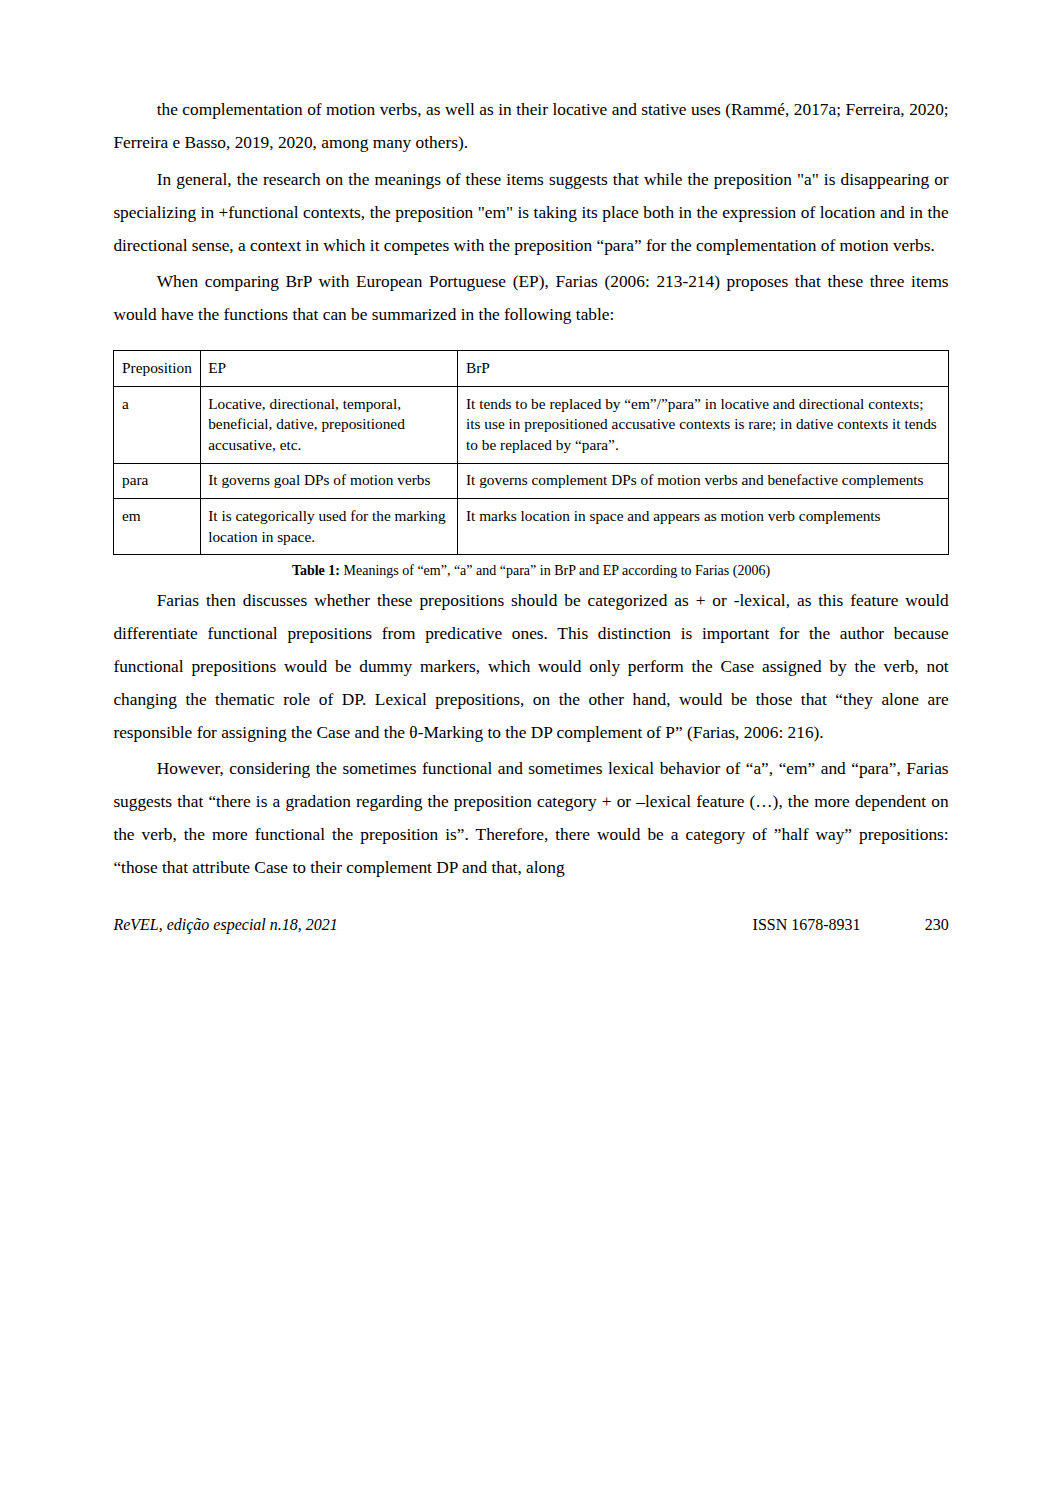the complementation of motion verbs, as well as in their locative and stative uses (Rammé, 2017a; Ferreira, 2020; Ferreira e Basso, 2019, 2020, among many others).
In general, the research on the meanings of these items suggests that while the preposition "a" is disappearing or specializing in +functional contexts, the preposition "em" is taking its place both in the expression of location and in the directional sense, a context in which it competes with the preposition “para” for the complementation of motion verbs.
When comparing BrP with European Portuguese (EP), Farias (2006: 213-214) proposes that these three items would have the functions that can be summarized in the following table:
Table 1: Meanings of “em”, “a” and “para” in BrP and EP according to Farias (2006)
| Preposition | EP | BrP |
| a | Locative, directional, temporal, beneficial, dative, prepositioned accusative, etc. | It tends to be replaced by “em”/”para” in locative and directional contexts; its use in prepositioned accusative contexts is rare; in dative contexts it tends to be replaced by “para”. |
| para | It governs goal DPs of motion verbs | It governs complement DPs of motion verbs and benefactive complements |
| em | It is categorically used for the marking location in space. | It marks location in space and appears as motion verb complements |
Farias then discusses whether these prepositions should be categorized as + or -lexical, as this feature would differentiate functional prepositions from predicative ones. This distinction is important for the author because functional prepositions would be dummy markers, which would only perform the Case assigned by the verb, not changing the thematic role of DP. Lexical prepositions, on the other hand, would be those that “they alone are responsible for assigning the Case and the θ-Marking to the DP complement of P” (Farias, 2006: 216).
However, considering the sometimes functional and sometimes lexical behavior of “a”, “em” and “para”, Farias suggests that “there is a gradation regarding the preposition category + or –lexical feature (…), the more dependent on the verb, the more functional the preposition is”. Therefore, there would be a category of ”half way” prepositions: “those that attribute Case to their complement DP and that, along
ReVEL, edição especial n.18, 2021 ISSN 1678-8931 230